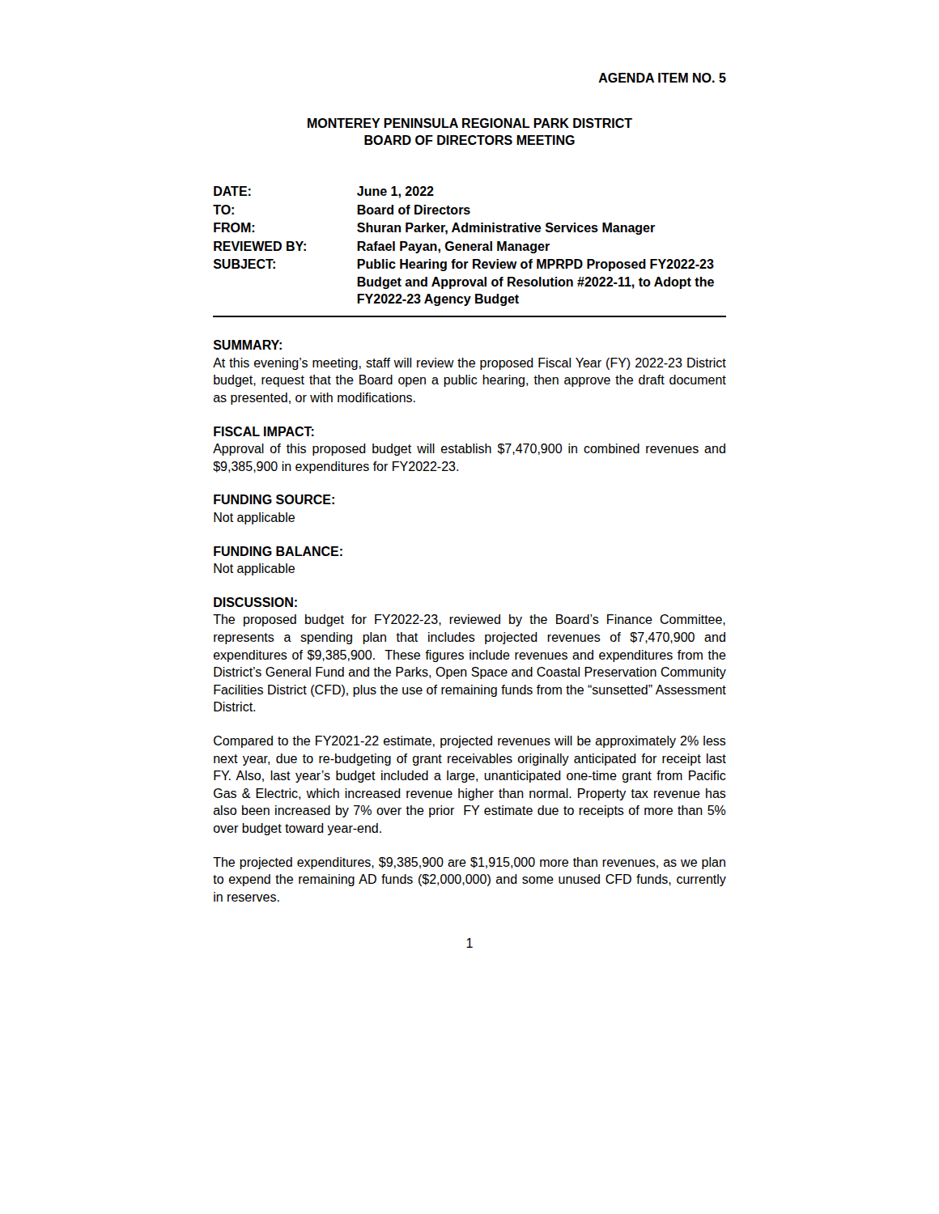AGENDA ITEM NO. 5
MONTEREY PENINSULA REGIONAL PARK DISTRICT
BOARD OF DIRECTORS MEETING
| DATE: | June 1, 2022 |
| TO: | Board of Directors |
| FROM: | Shuran Parker, Administrative Services Manager |
| REVIEWED BY: | Rafael Payan, General Manager |
| SUBJECT: | Public Hearing for Review of MPRPD Proposed FY2022-23 Budget and Approval of Resolution #2022-11, to Adopt the FY2022-23 Agency Budget |
SUMMARY:
At this evening’s meeting, staff will review the proposed Fiscal Year (FY) 2022-23 District budget, request that the Board open a public hearing, then approve the draft document as presented, or with modifications.
FISCAL IMPACT:
Approval of this proposed budget will establish $7,470,900 in combined revenues and $9,385,900 in expenditures for FY2022-23.
FUNDING SOURCE:
Not applicable
FUNDING BALANCE:
Not applicable
DISCUSSION:
The proposed budget for FY2022-23, reviewed by the Board’s Finance Committee, represents a spending plan that includes projected revenues of $7,470,900 and expenditures of $9,385,900. These figures include revenues and expenditures from the District’s General Fund and the Parks, Open Space and Coastal Preservation Community Facilities District (CFD), plus the use of remaining funds from the “sunsetted” Assessment District.
Compared to the FY2021-22 estimate, projected revenues will be approximately 2% less next year, due to re-budgeting of grant receivables originally anticipated for receipt last FY. Also, last year’s budget included a large, unanticipated one-time grant from Pacific Gas & Electric, which increased revenue higher than normal. Property tax revenue has also been increased by 7% over the prior FY estimate due to receipts of more than 5% over budget toward year-end.
The projected expenditures, $9,385,900 are $1,915,000 more than revenues, as we plan to expend the remaining AD funds ($2,000,000) and some unused CFD funds, currently in reserves.
1